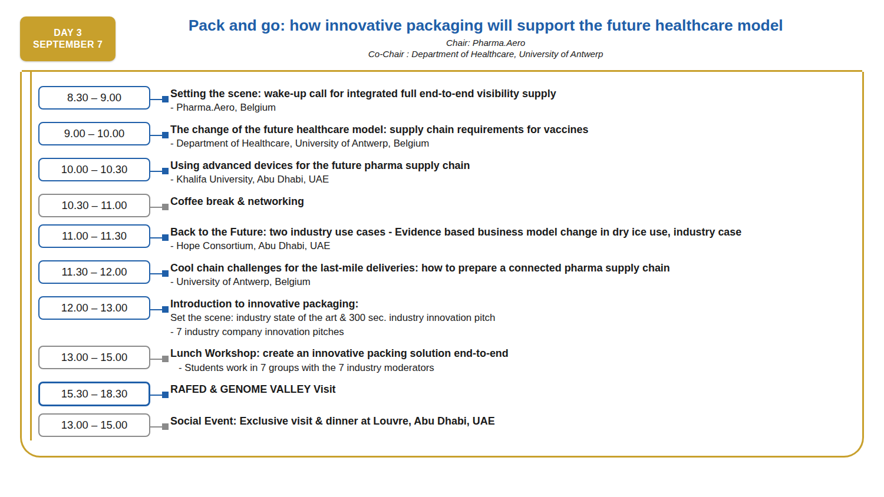DAY 3
SEPTEMBER 7
Pack and go: how innovative packaging will support the future healthcare model
Chair: Pharma.Aero
Co-Chair : Department of Healthcare, University of Antwerp
8.30 – 9.00
Setting the scene: wake-up call for integrated full end-to-end visibility supply
- Pharma.Aero, Belgium
9.00 – 10.00
The change of the future healthcare model: supply chain requirements for vaccines
- Department of Healthcare, University of Antwerp, Belgium
10.00 – 10.30
Using advanced devices for the future pharma supply chain
- Khalifa University, Abu Dhabi, UAE
10.30 – 11.00
Coffee break & networking
11.00 – 11.30
Back to the Future: two industry use cases - Evidence based business model change in dry ice use, industry case
- Hope Consortium, Abu Dhabi, UAE
11.30 – 12.00
Cool chain challenges for the last-mile deliveries: how to prepare a connected pharma supply chain
- University of Antwerp, Belgium
12.00 – 13.00
Introduction to innovative packaging:
Set the scene: industry state of the art & 300 sec. industry innovation pitch
- 7 industry company innovation pitches
13.00 – 15.00
Lunch Workshop: create an innovative packing solution end-to-end
- Students work in 7 groups with the 7 industry moderators
15.30 – 18.30
RAFED & GENOME VALLEY Visit
13.00 – 15.00
Social Event: Exclusive visit & dinner at Louvre, Abu Dhabi, UAE